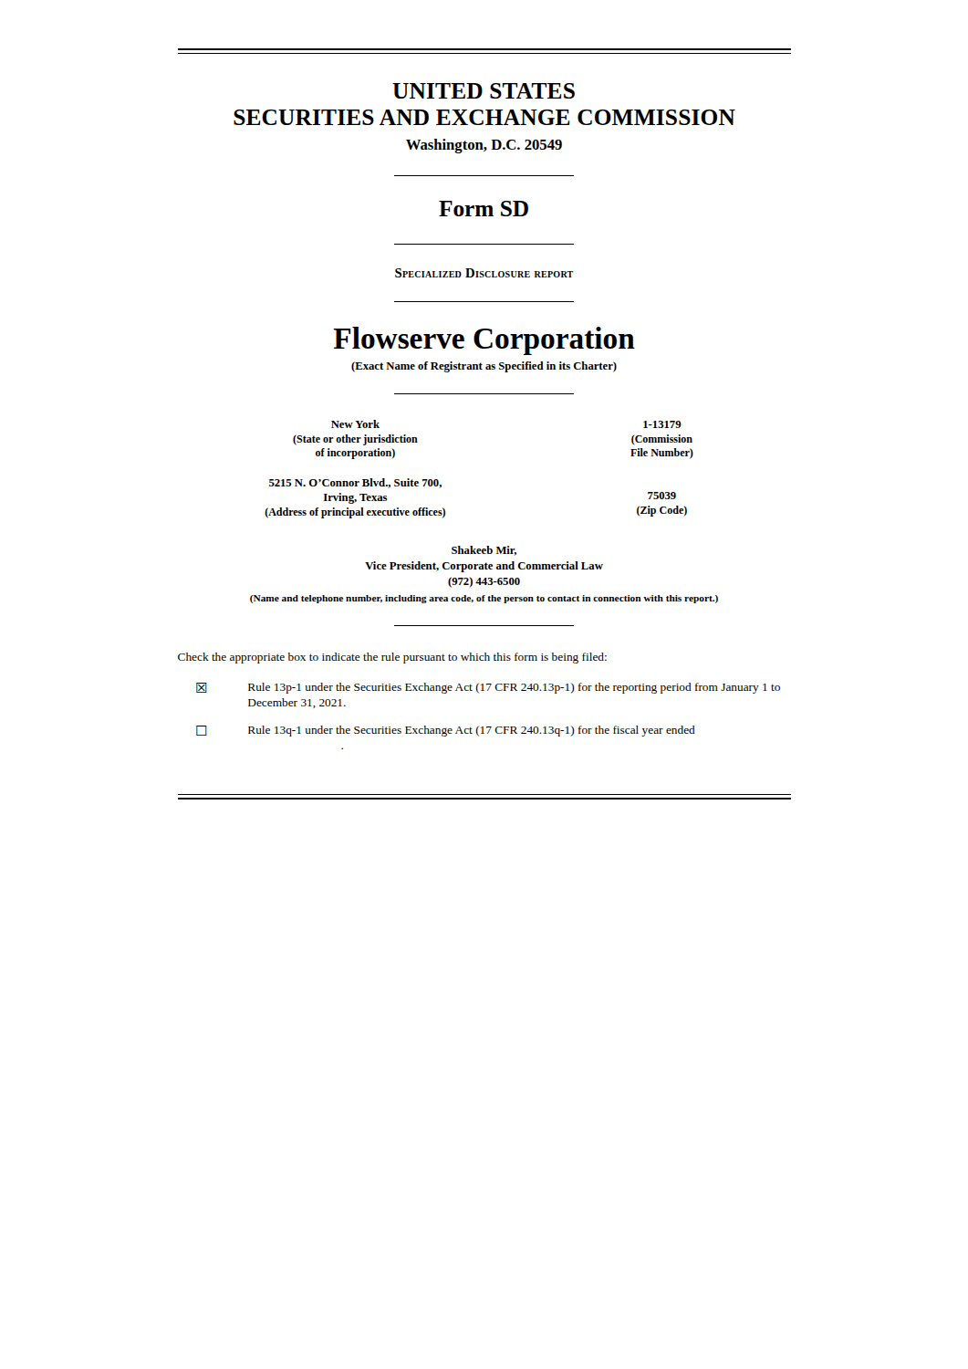UNITED STATES
SECURITIES AND EXCHANGE COMMISSION
Washington, D.C. 20549
Form SD
Specialized Disclosure report
Flowserve Corporation
(Exact Name of Registrant as Specified in its Charter)
| New York (State or other jurisdiction of incorporation) | 1-13179 (Commission File Number) |
| 5215 N. O’Connor Blvd., Suite 700, Irving, Texas (Address of principal executive offices) | 75039 (Zip Code) |
Shakeeb Mir,
Vice President, Corporate and Commercial Law
(972) 443-6500
(Name and telephone number, including area code, of the person to contact in connection with this report.)
Check the appropriate box to indicate the rule pursuant to which this form is being filed:
| ☒ | | Rule 13p-1 under the Securities Exchange Act (17 CFR 240.13p-1) for the reporting period from January 1 to December 31, 2021. |
| ☐ | | Rule 13q-1 under the Securities Exchange Act (17 CFR 240.13q-1) for the fiscal year ended . |